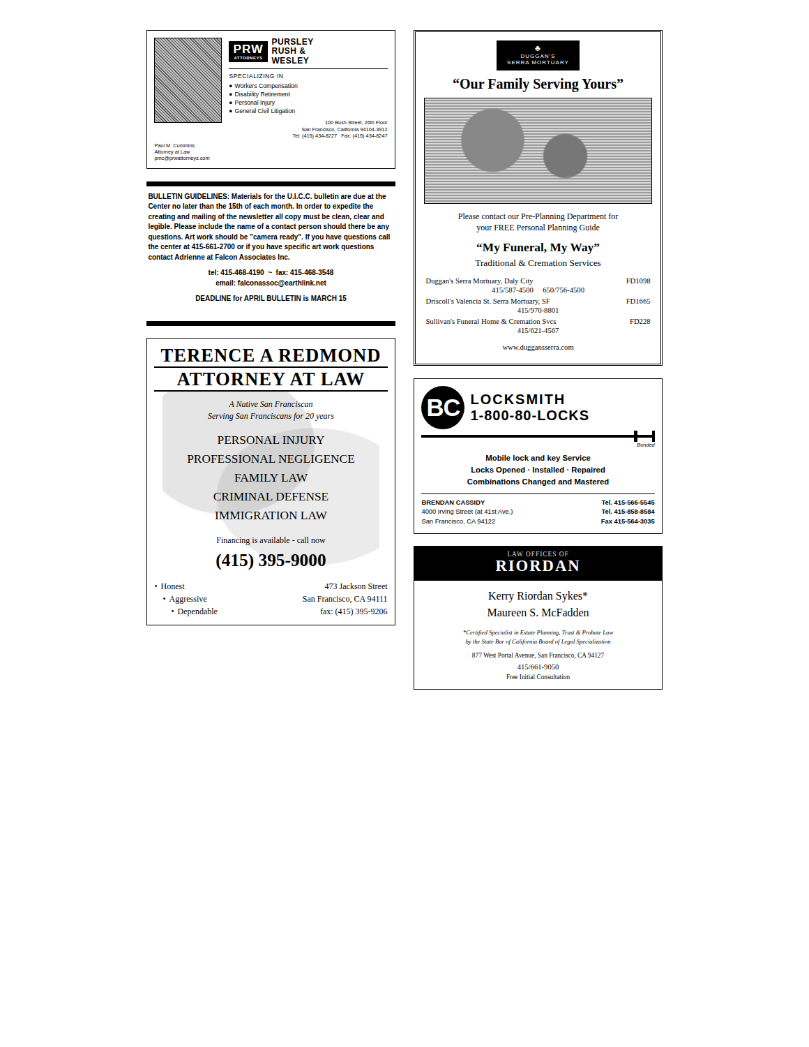PRW ATTORNEYS
PURSLEY
RUSH &
WESLEY
SPECIALIZING IN
Workers Compensation
Disability Retirement
Personal Injury
General Civil Litigation
100 Bush Street, 26th Floor
San Francisco, California 94104-3912
Tel: (415) 434-8227 Fax: (415) 434-8247
Paul M. Cummins
Attorney at Law
pmc@prwattorneys.com
BULLETIN GUIDELINES: Materials for the U.I.C.C. bulletin are due at the Center no later than the 15th of each month. In order to expedite the creating and mailing of the newsletter all copy must be clean, clear and legible. Please include the name of a contact person should there be any questions. Art work should be "camera ready". If you have questions call the center at 415-661-2700 or if you have specific art work questions contact Adrienne at Falcon Associates Inc.
tel: 415-468-4190 ~ fax: 415-468-3548
email: falconassoc@earthlink.net
DEADLINE for APRIL BULLETIN is MARCH 15
TERENCE A REDMOND
ATTORNEY AT LAW
A Native San Franciscan
Serving San Franciscans for 20 years
PERSONAL INJURY
PROFESSIONAL NEGLIGENCE
FAMILY LAW
CRIMINAL DEFENSE
IMMIGRATION LAW
Financing is available - call now
(415) 395-9000
Honest
Aggressive
Dependable
473 Jackson Street
San Francisco, CA 94111
fax: (415) 395-9206
DUGGAN'S
SERRA MORTUARY
“Our Family Serving Yours”
Please contact our Pre-Planning Department for
your FREE Personal Planning Guide
“My Funeral, My Way”
Traditional & Cremation Services
| Duggan's Serra Mortuary, Daly City | FD1098 |
| 415/587-4500 650/756-4500 |
| Driscoll's Valencia St. Serra Mortuary, SF | FD1665 |
| 415/970-8801 |
| Sullivan's Funeral Home & Cremation Svcs | FD228 |
| 415/621-4567 |
www.duggansserra.com
BC
LOCKSMITH
1-800-80-LOCKS
Bonded
Mobile lock and key Service
Locks Opened · Installed · Repaired
Combinations Changed and Mastered
BRENDAN CASSIDY
4000 Irving Street (at 41st Ave.)
San Francisco, CA 94122
Tel. 415-566-5545
Tel. 415-858-8584
Fax 415-564-3035
LAW OFFICES OF
RIORDAN
Kerry Riordan Sykes*
Maureen S. McFadden
*Certified Specialist in Estate Planning, Trust & Probate Law
by the State Bar of California Board of Legal Specialization
877 West Portal Avenue, San Francisco, CA 94127
415/661-9050
Free Initial Consultation